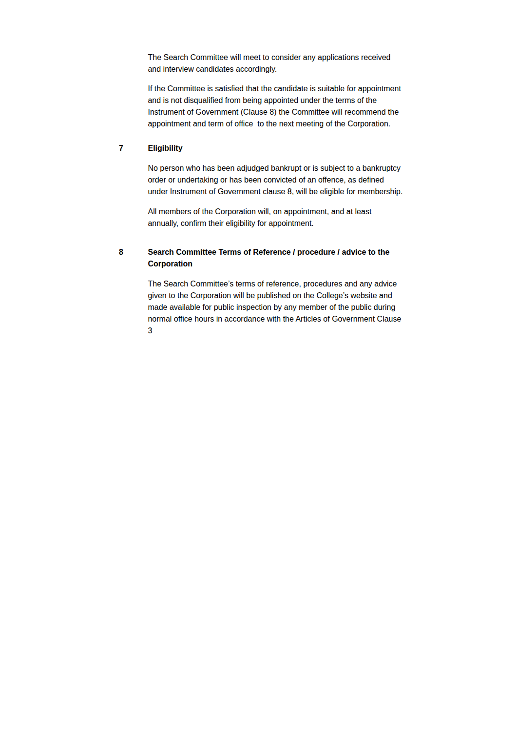The Search Committee will meet to consider any applications received and interview candidates accordingly.
If the Committee is satisfied that the candidate is suitable for appointment and is not disqualified from being appointed under the terms of the Instrument of Government (Clause 8) the Committee will recommend the appointment and term of office to the next meeting of the Corporation.
7
Eligibility
No person who has been adjudged bankrupt or is subject to a bankruptcy order or undertaking or has been convicted of an offence, as defined under Instrument of Government clause 8, will be eligible for membership.
All members of the Corporation will, on appointment, and at least annually, confirm their eligibility for appointment.
8
Search Committee Terms of Reference / procedure / advice to the Corporation
The Search Committee’s terms of reference, procedures and any advice given to the Corporation will be published on the College’s website and made available for public inspection by any member of the public during normal office hours in accordance with the Articles of Government Clause 3